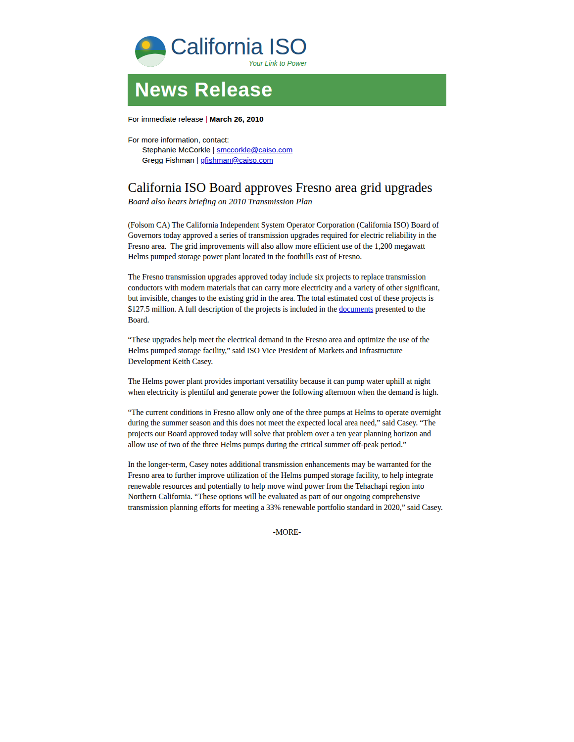California ISO
Your Link to Power
News Release
For immediate release | March 26, 2010
For more information, contact:
Stephanie McCorkle | smccorkle@caiso.com
Gregg Fishman | gfishman@caiso.com
California ISO Board approves Fresno area grid upgrades
Board also hears briefing on 2010 Transmission Plan
(Folsom CA) The California Independent System Operator Corporation (California ISO) Board of Governors today approved a series of transmission upgrades required for electric reliability in the Fresno area. The grid improvements will also allow more efficient use of the 1,200 megawatt Helms pumped storage power plant located in the foothills east of Fresno.
The Fresno transmission upgrades approved today include six projects to replace transmission conductors with modern materials that can carry more electricity and a variety of other significant, but invisible, changes to the existing grid in the area. The total estimated cost of these projects is $127.5 million. A full description of the projects is included in the documents presented to the Board.
“These upgrades help meet the electrical demand in the Fresno area and optimize the use of the Helms pumped storage facility,” said ISO Vice President of Markets and Infrastructure Development Keith Casey.
The Helms power plant provides important versatility because it can pump water uphill at night when electricity is plentiful and generate power the following afternoon when the demand is high.
“The current conditions in Fresno allow only one of the three pumps at Helms to operate overnight during the summer season and this does not meet the expected local area need,” said Casey. “The projects our Board approved today will solve that problem over a ten year planning horizon and allow use of two of the three Helms pumps during the critical summer off-peak period.”
In the longer-term, Casey notes additional transmission enhancements may be warranted for the Fresno area to further improve utilization of the Helms pumped storage facility, to help integrate renewable resources and potentially to help move wind power from the Tehachapi region into Northern California. “These options will be evaluated as part of our ongoing comprehensive transmission planning efforts for meeting a 33% renewable portfolio standard in 2020,” said Casey.
-MORE-